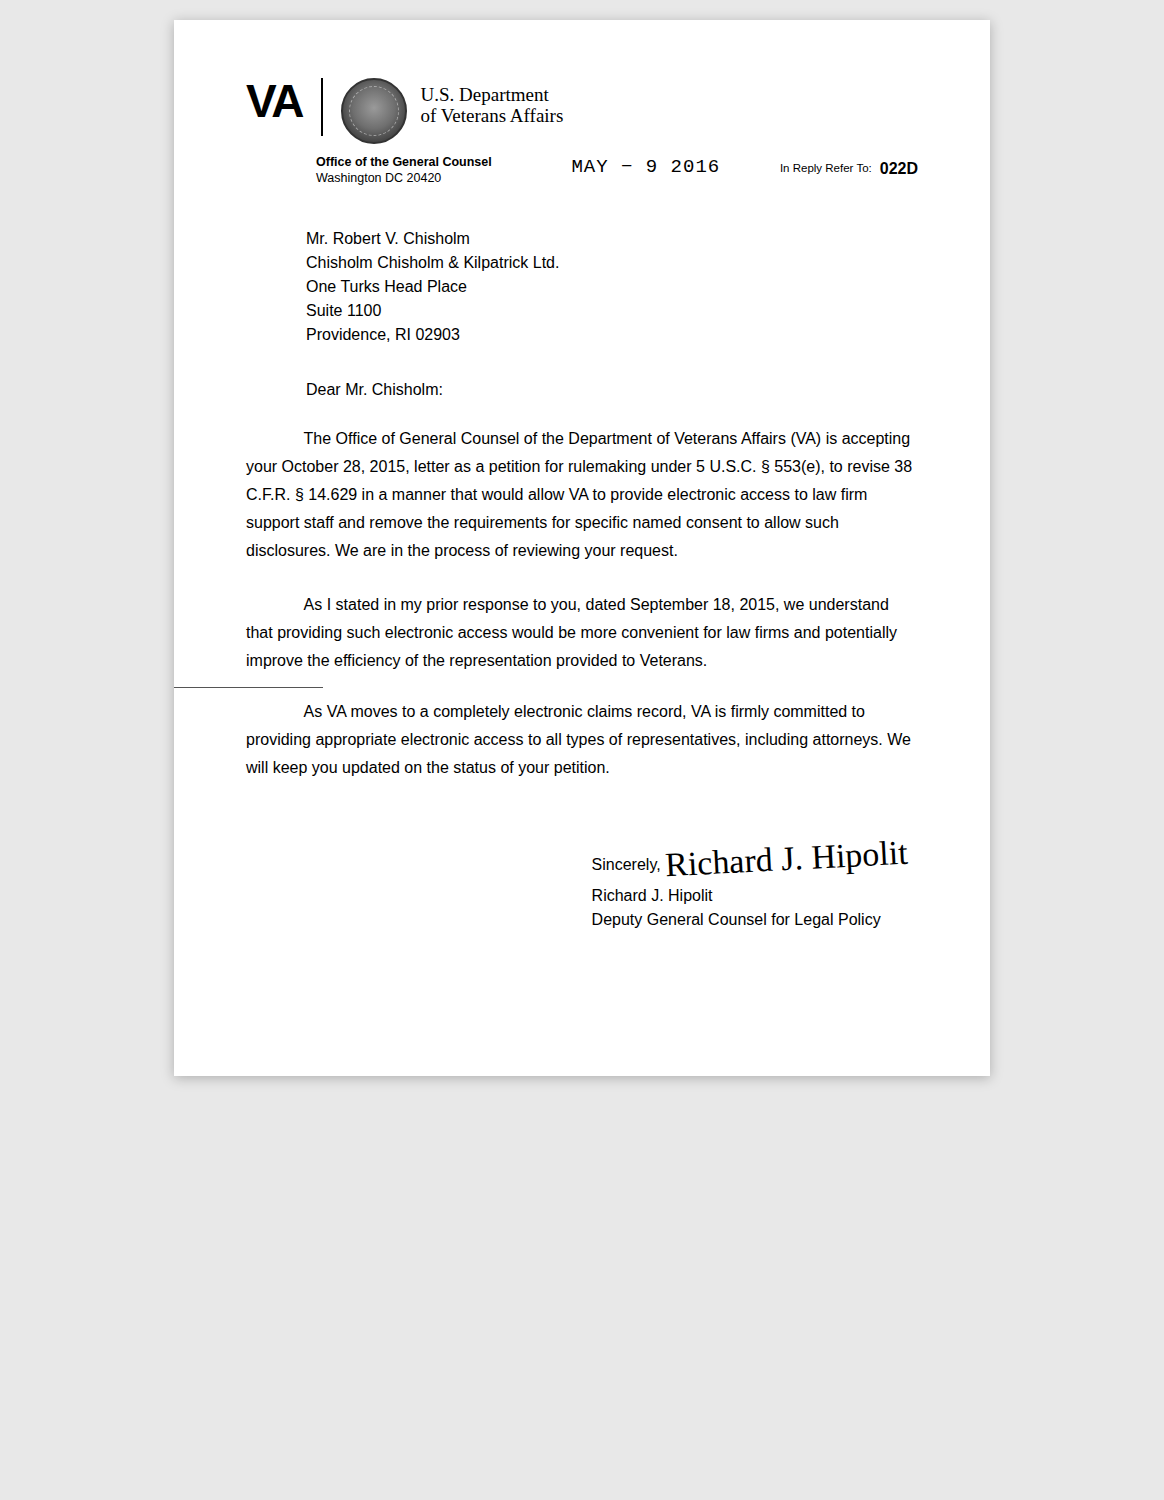VA
U.S. Department
of Veterans Affairs
Office of the General Counsel
Washington DC 20420
MAY − 9 2016
In Reply Refer To:022D
Mr. Robert V. Chisholm
Chisholm Chisholm & Kilpatrick Ltd.
One Turks Head Place
Suite 1100
Providence, RI 02903
Dear Mr. Chisholm:
The Office of General Counsel of the Department of Veterans Affairs (VA) is accepting your October 28, 2015, letter as a petition for rulemaking under 5 U.S.C. § 553(e), to revise 38 C.F.R. § 14.629 in a manner that would allow VA to provide electronic access to law firm support staff and remove the requirements for specific named consent to allow such disclosures. We are in the process of reviewing your request.
As I stated in my prior response to you, dated September 18, 2015, we understand that providing such electronic access would be more convenient for law firms and potentially improve the efficiency of the representation provided to Veterans.
As VA moves to a completely electronic claims record, VA is firmly committed to providing appropriate electronic access to all types of representatives, including attorneys. We will keep you updated on the status of your petition.
Sincerely,
Richard J. Hipolit
Richard J. Hipolit
Deputy General Counsel for Legal Policy